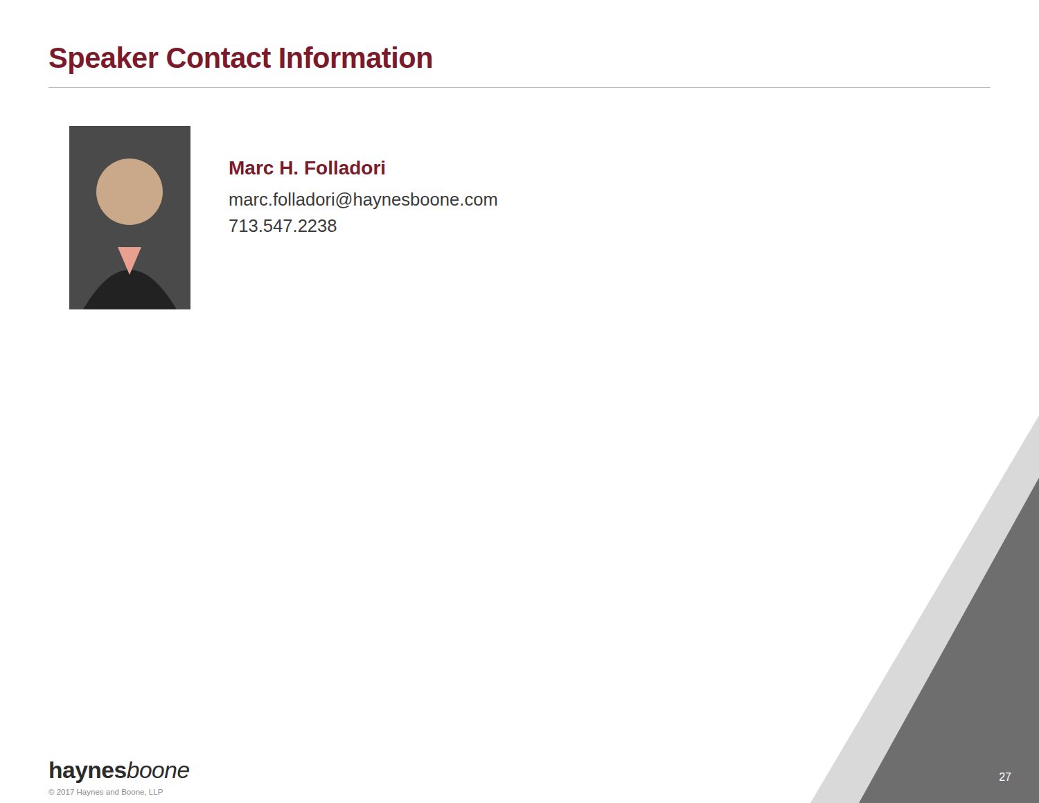Speaker Contact Information
Marc H. Folladori
marc.folladori@haynesboone.com
713.547.2238
haynes boone
© 2017 Haynes and Boone, LLP
27